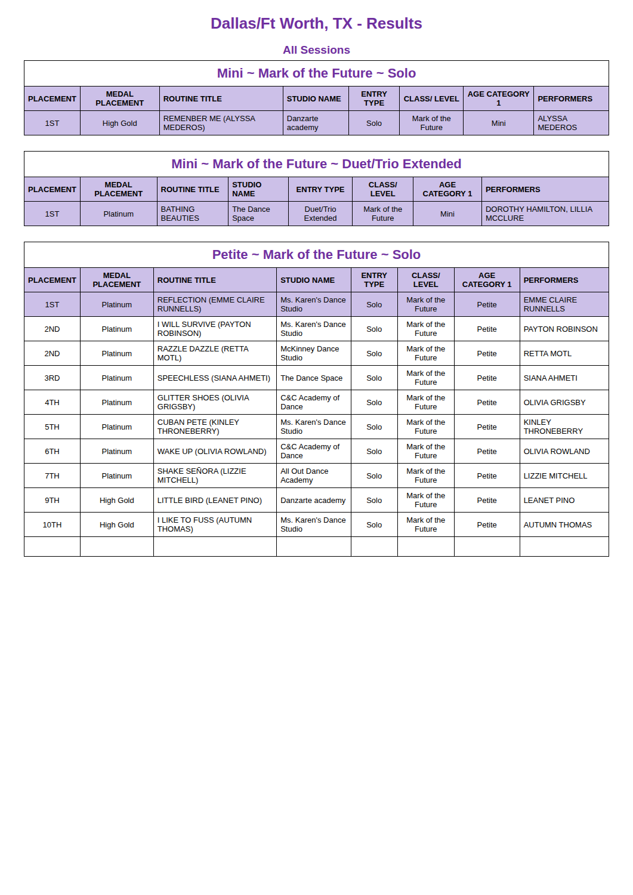Dallas/Ft Worth, TX - Results
All Sessions
Mini ~ Mark of the Future ~ Solo
| PLACEMENT | MEDAL PLACEMENT | ROUTINE TITLE | STUDIO NAME | ENTRY TYPE | CLASS/ LEVEL | AGE CATEGORY 1 | PERFORMERS |
| --- | --- | --- | --- | --- | --- | --- | --- |
| 1ST | High Gold | REMENBER ME (ALYSSA MEDEROS) | Danzarte academy | Solo | Mark of the Future | Mini | ALYSSA MEDEROS |
Mini ~ Mark of the Future ~ Duet/Trio Extended
| PLACEMENT | MEDAL PLACEMENT | ROUTINE TITLE | STUDIO NAME | ENTRY TYPE | CLASS/ LEVEL | AGE CATEGORY 1 | PERFORMERS |
| --- | --- | --- | --- | --- | --- | --- | --- |
| 1ST | Platinum | BATHING BEAUTIES | The Dance Space | Duet/Trio Extended | Mark of the Future | Mini | DOROTHY HAMILTON, LILLIA MCCLURE |
Petite ~ Mark of the Future ~ Solo
| PLACEMENT | MEDAL PLACEMENT | ROUTINE TITLE | STUDIO NAME | ENTRY TYPE | CLASS/ LEVEL | AGE CATEGORY 1 | PERFORMERS |
| --- | --- | --- | --- | --- | --- | --- | --- |
| 1ST | Platinum | REFLECTION (EMME CLAIRE RUNNELLS) | Ms. Karen's Dance Studio | Solo | Mark of the Future | Petite | EMME CLAIRE RUNNELLS |
| 2ND | Platinum | I WILL SURVIVE (PAYTON ROBINSON) | Ms. Karen's Dance Studio | Solo | Mark of the Future | Petite | PAYTON ROBINSON |
| 2ND | Platinum | RAZZLE DAZZLE (RETTA MOTL) | McKinney Dance Studio | Solo | Mark of the Future | Petite | RETTA MOTL |
| 3RD | Platinum | SPEECHLESS (SIANA AHMETI) | The Dance Space | Solo | Mark of the Future | Petite | SIANA AHMETI |
| 4TH | Platinum | GLITTER SHOES (OLIVIA GRIGSBY) | C&C Academy of Dance | Solo | Mark of the Future | Petite | OLIVIA GRIGSBY |
| 5TH | Platinum | CUBAN PETE (KINLEY THRONEBERRY) | Ms. Karen's Dance Studio | Solo | Mark of the Future | Petite | KINLEY THRONEBERRY |
| 6TH | Platinum | WAKE UP (OLIVIA ROWLAND) | C&C Academy of Dance | Solo | Mark of the Future | Petite | OLIVIA ROWLAND |
| 7TH | Platinum | SHAKE SEÑORA (LIZZIE MITCHELL) | All Out Dance Academy | Solo | Mark of the Future | Petite | LIZZIE MITCHELL |
| 9TH | High Gold | LITTLE BIRD (LEANET PINO) | Danzarte academy | Solo | Mark of the Future | Petite | LEANET PINO |
| 10TH | High Gold | I LIKE TO FUSS (AUTUMN THOMAS) | Ms. Karen's Dance Studio | Solo | Mark of the Future | Petite | AUTUMN THOMAS |